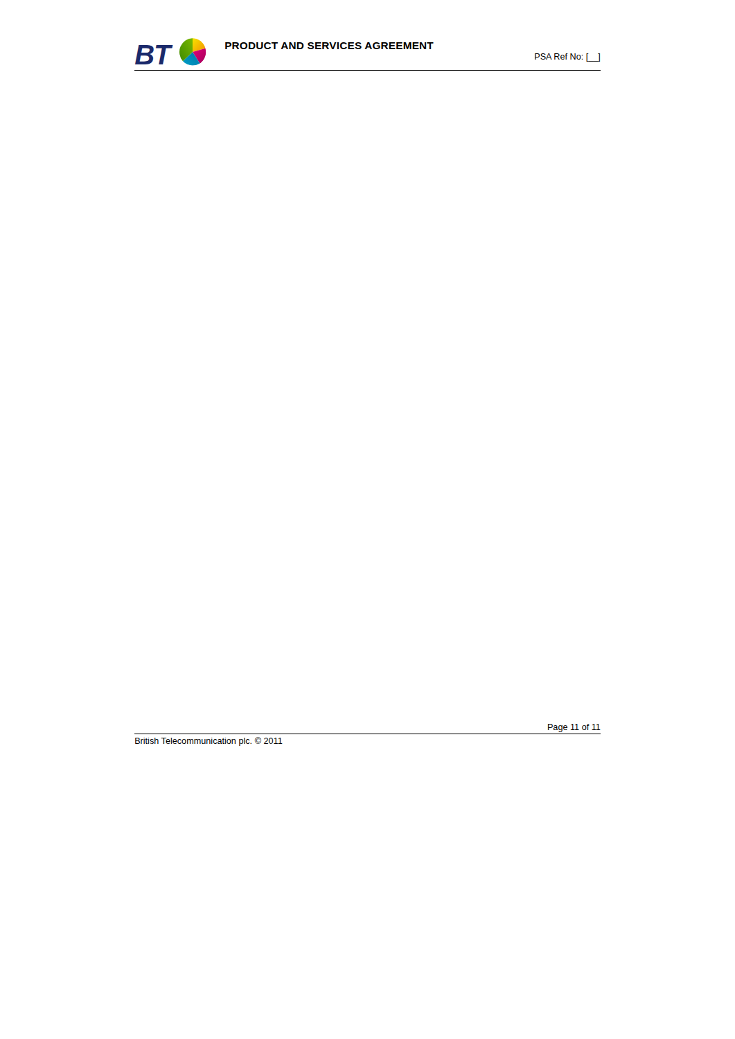BT
PRODUCT AND SERVICES AGREEMENT
PSA Ref No: [__]
Page 11 of 11
British Telecommunication plc. © 2011